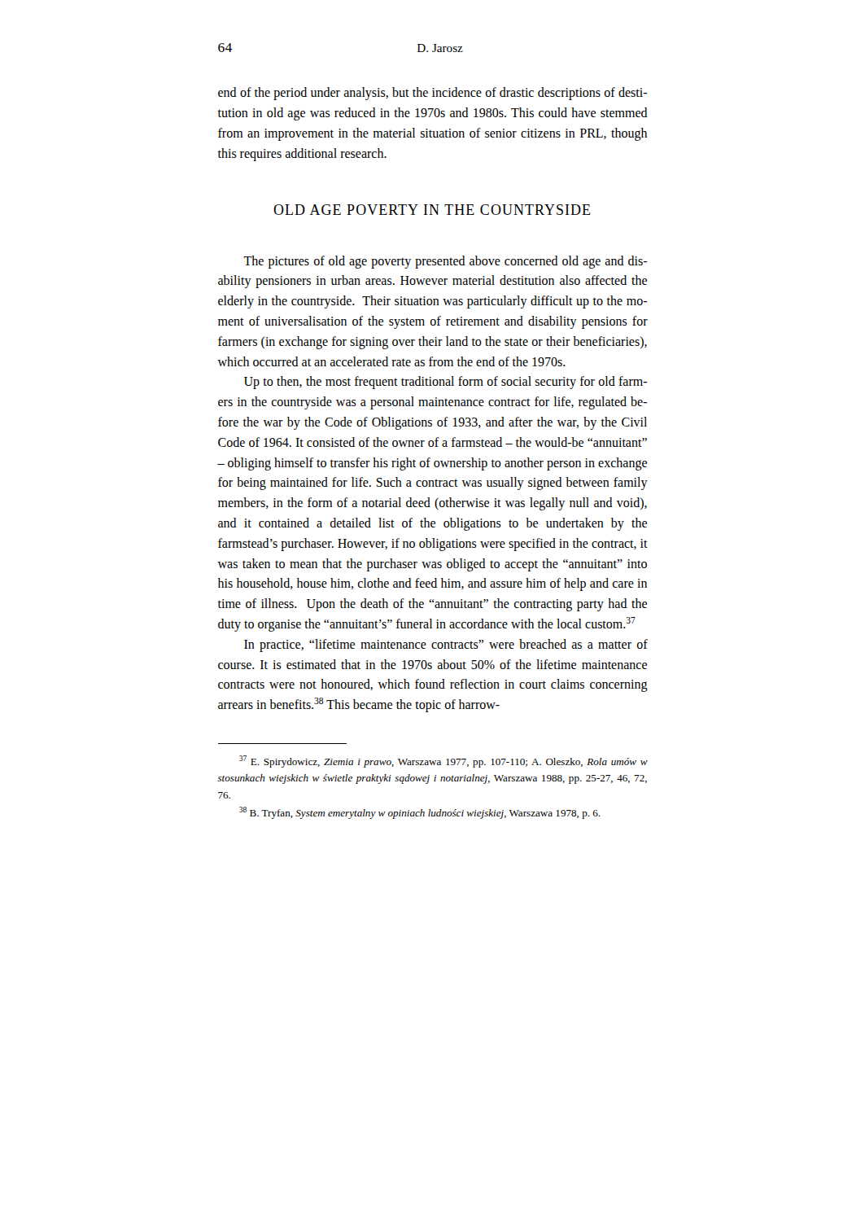64 D. Jarosz
end of the period under analysis, but the incidence of drastic descriptions of destitution in old age was reduced in the 1970s and 1980s. This could have stemmed from an improvement in the material situation of senior citizens in PRL, though this requires additional research.
OLD AGE POVERTY IN THE COUNTRYSIDE
The pictures of old age poverty presented above concerned old age and disability pensioners in urban areas. However material destitution also affected the elderly in the countryside. Their situation was particularly difficult up to the moment of universalisation of the system of retirement and disability pensions for farmers (in exchange for signing over their land to the state or their beneficiaries), which occurred at an accelerated rate as from the end of the 1970s.
Up to then, the most frequent traditional form of social security for old farmers in the countryside was a personal maintenance contract for life, regulated before the war by the Code of Obligations of 1933, and after the war, by the Civil Code of 1964. It consisted of the owner of a farmstead – the would-be “annuitant” – obliging himself to transfer his right of ownership to another person in exchange for being maintained for life. Such a contract was usually signed between family members, in the form of a notarial deed (otherwise it was legally null and void), and it contained a detailed list of the obligations to be undertaken by the farmstead’s purchaser. However, if no obligations were specified in the contract, it was taken to mean that the purchaser was obliged to accept the “annuitant” into his household, house him, clothe and feed him, and assure him of help and care in time of illness. Upon the death of the “annuitant” the contracting party had the duty to organise the “annuitant’s” funeral in accordance with the local custom.37
In practice, “lifetime maintenance contracts” were breached as a matter of course. It is estimated that in the 1970s about 50% of the lifetime maintenance contracts were not honoured, which found reflection in court claims concerning arrears in benefits.38 This became the topic of harrow-
37 E. Spirydowicz, Ziemia i prawo, Warszawa 1977, pp. 107-110; A. Oleszko, Rola umów w stosunkach wiejskich w świetle praktyki sądowej i notarialnej, Warszawa 1988, pp. 25-27, 46, 72, 76.
38 B. Tryfan, System emerytalny w opiniach ludności wiejskiej, Warszawa 1978, p. 6.